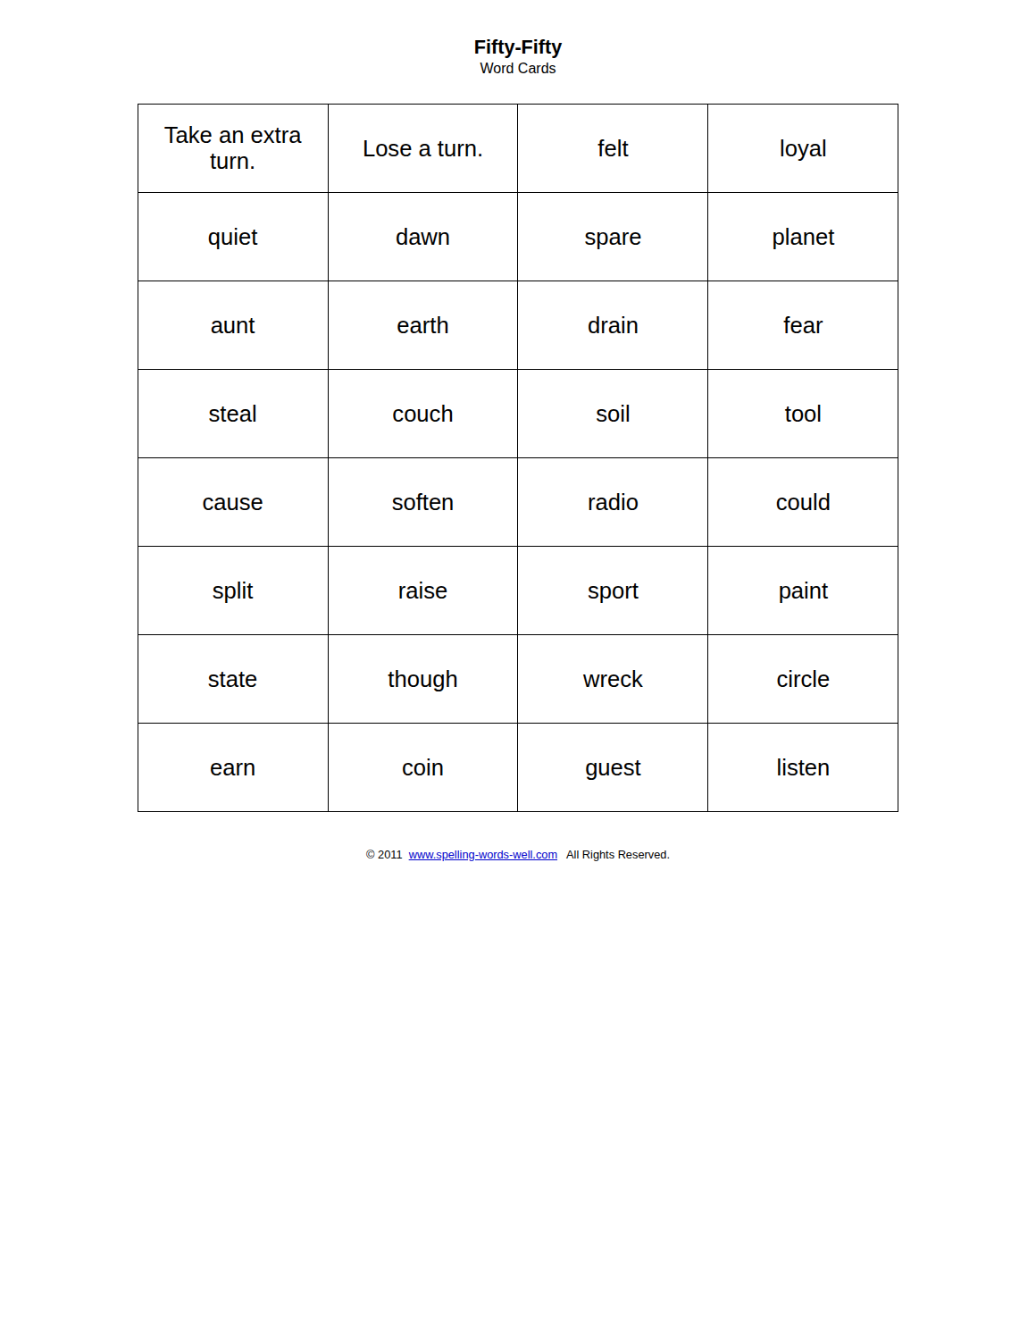Fifty-Fifty
Word Cards
| Take an extra turn. | Lose a turn. | felt | loyal |
| quiet | dawn | spare | planet |
| aunt | earth | drain | fear |
| steal | couch | soil | tool |
| cause | soften | radio | could |
| split | raise | sport | paint |
| state | though | wreck | circle |
| earn | coin | guest | listen |
© 2011 www.spelling-words-well.com All Rights Reserved.